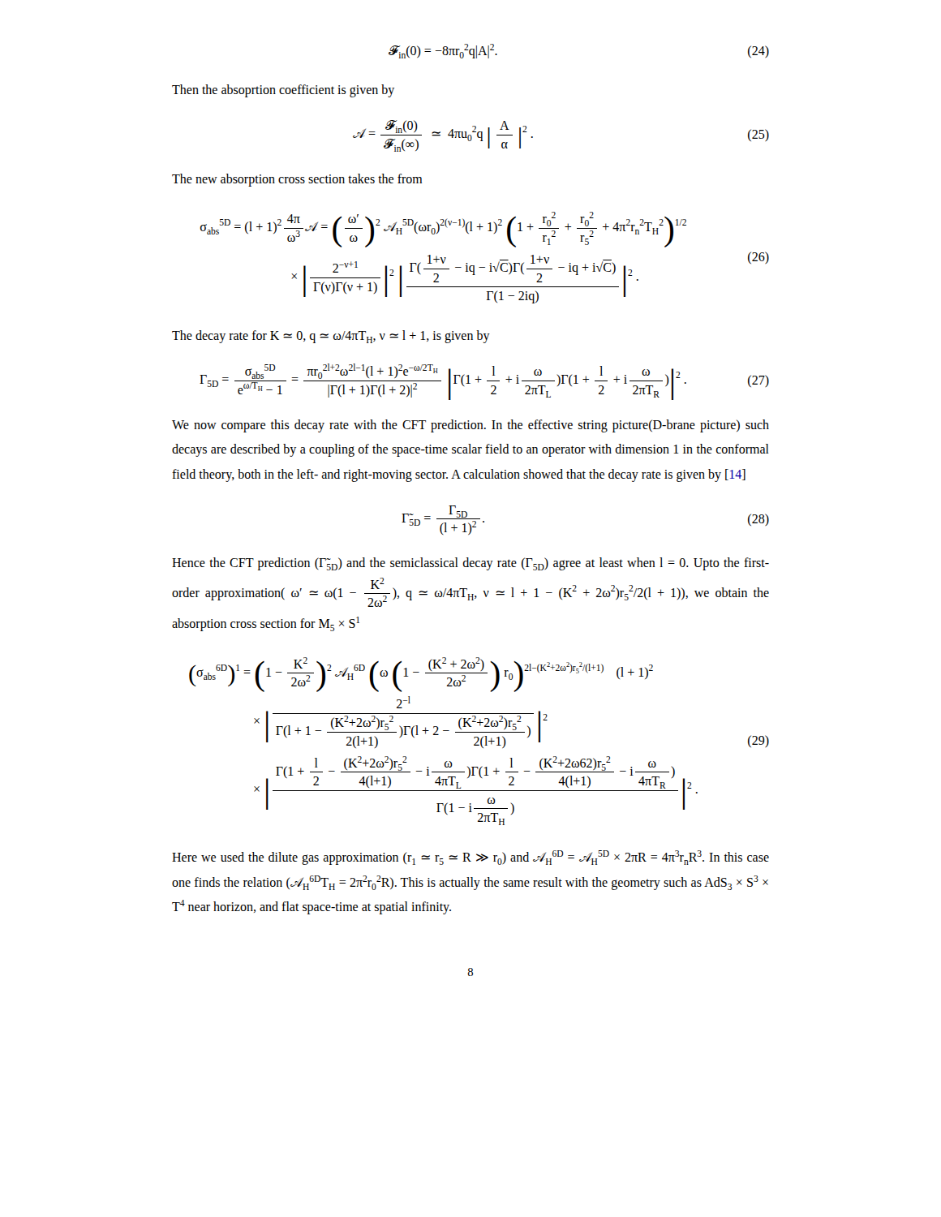𝓕in(0) = −8πr02q|A|2.
(24)
Then the absoprtion coefficient is given by
𝒜 = 𝓕in(0) 𝓕in(∞) ≃ 4πu02q | Aα |2 .
(25)
The new absorption cross section takes the from
σabs5D = (l + 1)24π ω3 𝒜 = (ω′ω)2 𝒜H5D(ωr0)2(ν−1)(l + 1)2 (1 + r02 r12 + r02 r52 + 4π2rn2TH2)1/2 × |2−ν+1 Γ(ν)Γ(ν + 1)|2 |Γ(1+ν 2 − iq − i√C)Γ(1+ν 2 − iq + i√C) Γ(1 − 2iq)|2 .
(26)
The decay rate for K ≃ 0, q ≃ ω/4πTH, ν ≃ l + 1, is given by
Γ5D = σabs5D eω/TH − 1 = πr02l+2ω2l−1(l + 1)2e−ω/2TH|Γ(l + 1)Γ(l + 2)|2 |Γ(1 + l 2 + iω 2πTL)Γ(1 + l 2 + iω 2πTR)|2 .
(27)
We now compare this decay rate with the CFT prediction. In the effective string picture(D-brane picture) such decays are described by a coupling of the space-time scalar field to an operator with dimension 1 in the conformal field theory, both in the left- and right-moving sector. A calculation showed that the decay rate is given by [14]
Γ̃5D = Γ5D(l + 1)2.
(28)
Hence the CFT prediction (Γ̃5D) and the semiclassical decay rate (Γ5D) agree at least when l = 0. Upto the first-order approximation( ω′ ≃ ω(1 − K22ω2), q ≃ ω/4πTH, ν ≃ l + 1 − (K2 + 2ω2)r52/2(l + 1)), we obtain the absorption cross section for M5 × S1
(σabs6D)1 = (1 − K22ω2)2 𝒜H6D (ω (1 − (K2 + 2ω2) 2ω2) r0)2l−(K2+2ω2)r52/(l+1) (l + 1)2 × |2−l Γ(l + 1 − (K2+2ω2)r522(l+1))Γ(l + 2 − (K2+2ω2)r522(l+1))|2 × |Γ(1 + l 2 − (K2+2ω2)r524(l+1) − iω 4πTL)Γ(1 + l 2 − (K2+2ω62)r524(l+1) − iω 4πTR) Γ(1 − iω 2πTH)|2 .
(29)
Here we used the dilute gas approximation (r1 ≃ r5 ≃ R ≫ r0) and 𝒜H6D = 𝒜H5D × 2πR = 4π3rnR3. In this case one finds the relation (𝒜H6DTH = 2π2r02R). This is actually the same result with the geometry such as AdS3 × S3 × T4 near horizon, and flat space-time at spatial infinity.
8